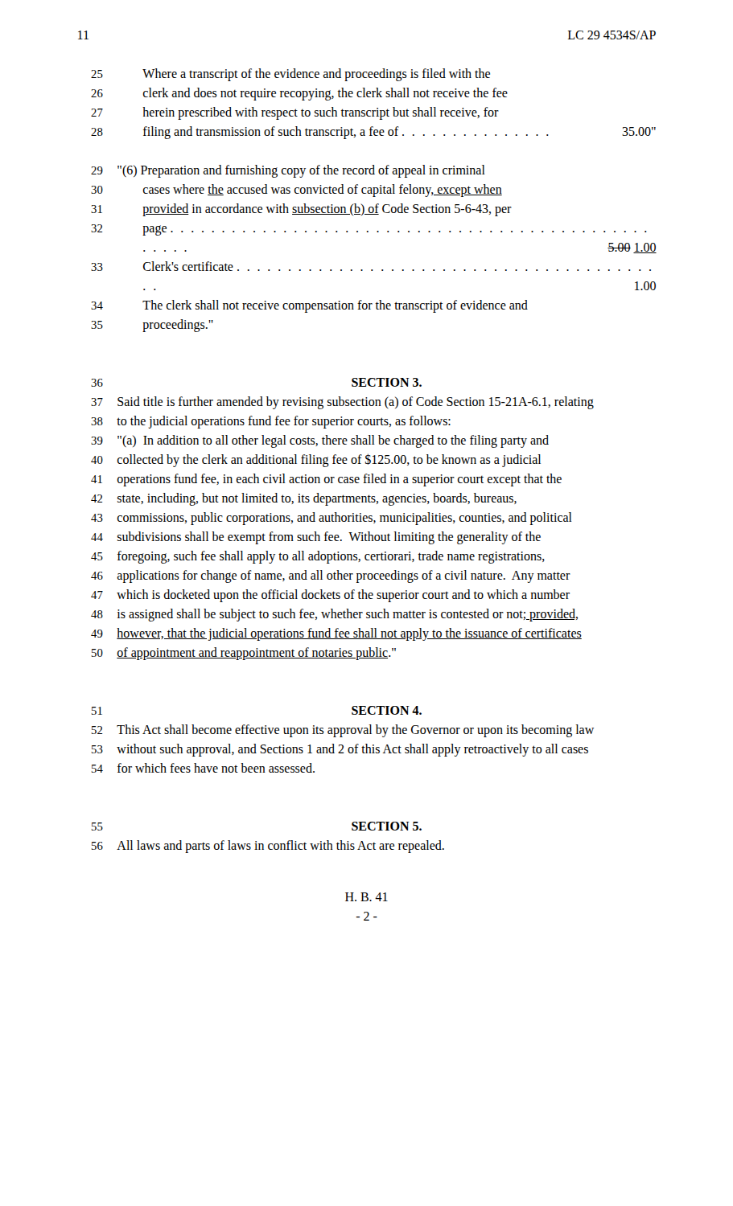11 LC 29 4534S/AP
25 Where a transcript of the evidence and proceedings is filed with the
26 clerk and does not require recopying, the clerk shall not receive the fee
27 herein prescribed with respect to such transcript but shall receive, for
28 filing and transmission of such transcript, a fee of . . . . . . . . . . . . . . . 35.00"
29"(6) Preparation and furnishing copy of the record of appeal in criminal
30 cases where the accused was convicted of capital felony, except when
31 provided in accordance with subsection (b) of Code Section 5-6-43, per
32 page . . . . . . . . . . . . . . . . . . . . . . . . . . . . . . . . . . . . . . . . . . . . . . . . . . . . 5.00 1.00
33 Clerk's certificate . . . . . . . . . . . . . . . . . . . . . . . . . . . . . . . . . . . . . . . . . . . 1.00
34 The clerk shall not receive compensation for the transcript of evidence and
35 proceedings."
36 SECTION 3.
37 Said title is further amended by revising subsection (a) of Code Section 15-21A-6.1, relating
38 to the judicial operations fund fee for superior courts, as follows:
39"(a) In addition to all other legal costs, there shall be charged to the filing party and
40 collected by the clerk an additional filing fee of $125.00, to be known as a judicial
41 operations fund fee, in each civil action or case filed in a superior court except that the
42 state, including, but not limited to, its departments, agencies, boards, bureaus,
43 commissions, public corporations, and authorities, municipalities, counties, and political
44 subdivisions shall be exempt from such fee. Without limiting the generality of the
45 foregoing, such fee shall apply to all adoptions, certiorari, trade name registrations,
46 applications for change of name, and all other proceedings of a civil nature. Any matter
47 which is docketed upon the official dockets of the superior court and to which a number
48 is assigned shall be subject to such fee, whether such matter is contested or not; provided,
49 however, that the judicial operations fund fee shall not apply to the issuance of certificates
50 of appointment and reappointment of notaries public."
51 SECTION 4.
52 This Act shall become effective upon its approval by the Governor or upon its becoming law
53 without such approval, and Sections 1 and 2 of this Act shall apply retroactively to all cases
54 for which fees have not been assessed.
55 SECTION 5.
56 All laws and parts of laws in conflict with this Act are repealed.
H. B. 41 - 2 -